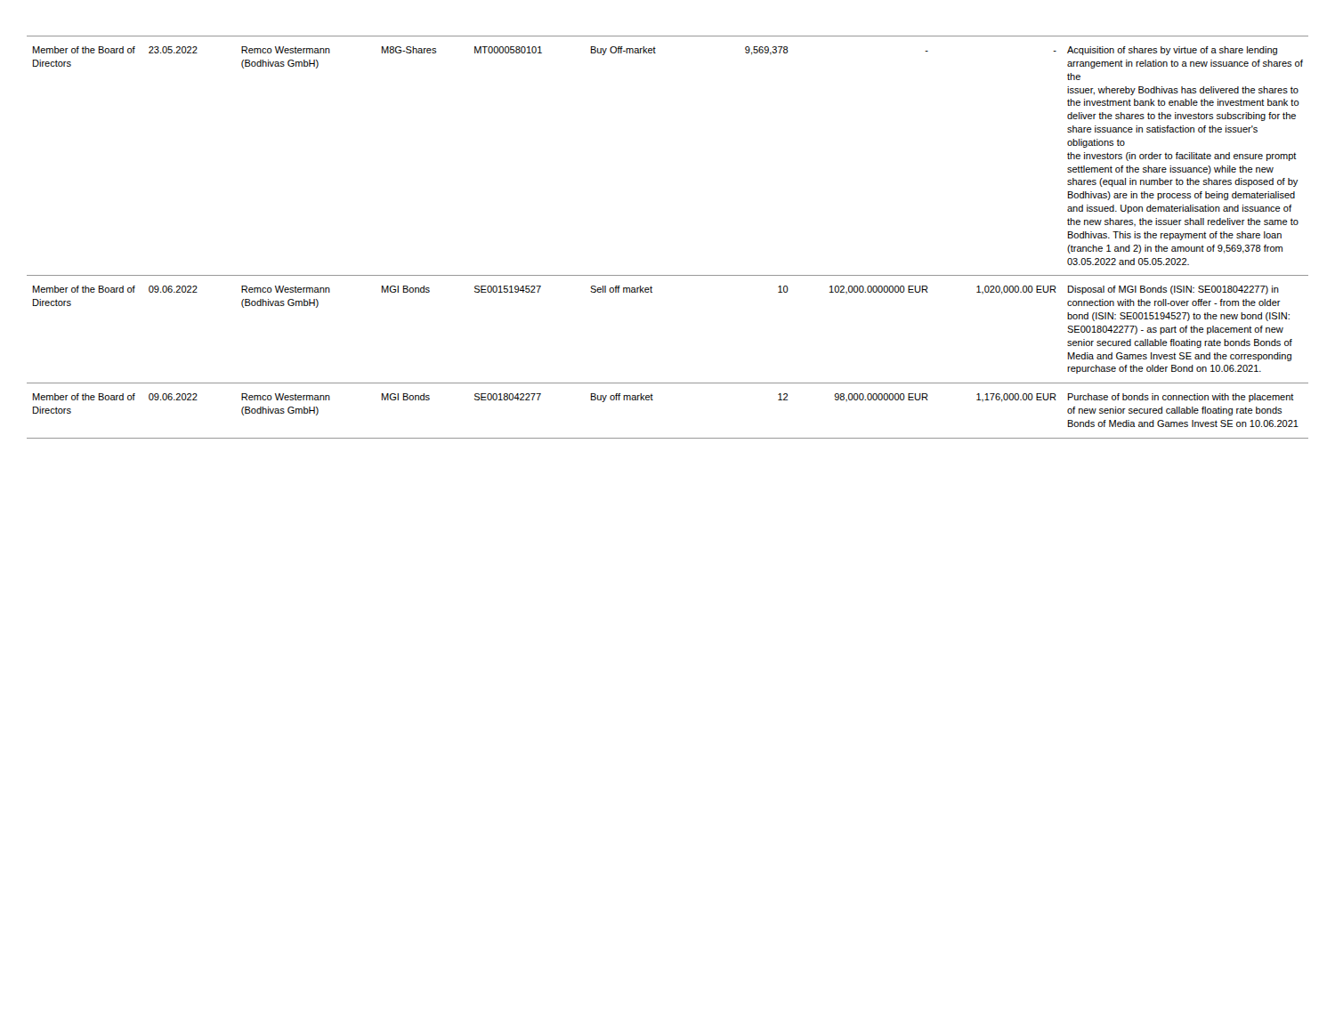| Member of the Board of Directors | 23.05.2022 | Remco Westermann (Bodhivas GmbH) | M8G-Shares | MT0000580101 | Buy Off-market | 9,569,378 | - | - | Acquisition of shares by virtue of a share lending arrangement in relation to a new issuance of shares of the issuer, whereby Bodhivas has delivered the shares to the investment bank to enable the investment bank to deliver the shares to the investors subscribing for the share issuance in satisfaction of the issuer's obligations to the investors (in order to facilitate and ensure prompt settlement of the share issuance) while the new shares (equal in number to the shares disposed of by Bodhivas) are in the process of being dematerialised and issued. Upon dematerialisation and issuance of the new shares, the issuer shall redeliver the same to Bodhivas. This is the repayment of the share loan (tranche 1 and 2) in the amount of 9,569,378 from 03.05.2022 and 05.05.2022. |
| Member of the Board of Directors | 09.06.2022 | Remco Westermann (Bodhivas GmbH) | MGI Bonds | SE0015194527 | Sell off market | 10 | 102,000.0000000 EUR | 1,020,000.00 EUR | Disposal of MGI Bonds (ISIN: SE0018042277) in connection with the roll-over offer - from the older bond (ISIN: SE0015194527) to the new bond (ISIN: SE0018042277) - as part of the placement of new senior secured callable floating rate bonds Bonds of Media and Games Invest SE and the corresponding repurchase of the older Bond on 10.06.2021. |
| Member of the Board of Directors | 09.06.2022 | Remco Westermann (Bodhivas GmbH) | MGI Bonds | SE0018042277 | Buy off market | 12 | 98,000.0000000 EUR | 1,176,000.00 EUR | Purchase of bonds in connection with the placement of new senior secured callable floating rate bonds Bonds of Media and Games Invest SE on 10.06.2021 |